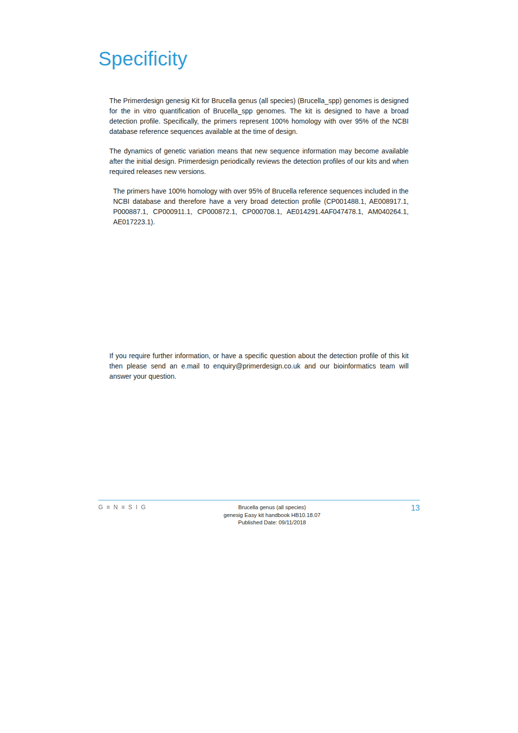Specificity
The Primerdesign genesig Kit for Brucella genus (all species) (Brucella_spp) genomes is designed for the in vitro quantification of Brucella_spp genomes. The kit is designed to have a broad detection profile. Specifically, the primers represent 100% homology with over 95% of the NCBI database reference sequences available at the time of design.
The dynamics of genetic variation means that new sequence information may become available after the initial design. Primerdesign periodically reviews the detection profiles of our kits and when required releases new versions.
The primers have 100% homology with over 95% of Brucella reference sequences included in the NCBI database and therefore have a very broad detection profile (CP001488.1, AE008917.1, P000887.1, CP000911.1, CP000872.1, CP000708.1, AE014291.4AF047478.1, AM040264.1, AE017223.1).
If you require further information, or have a specific question about the detection profile of this kit then please send an e.mail to enquiry@primerdesign.co.uk and our bioinformatics team will answer your question.
G ≡ N ≡ S I G
Brucella genus (all species)
genesig Easy kit handbook HB10.18.07
Published Date: 09/11/2018
13